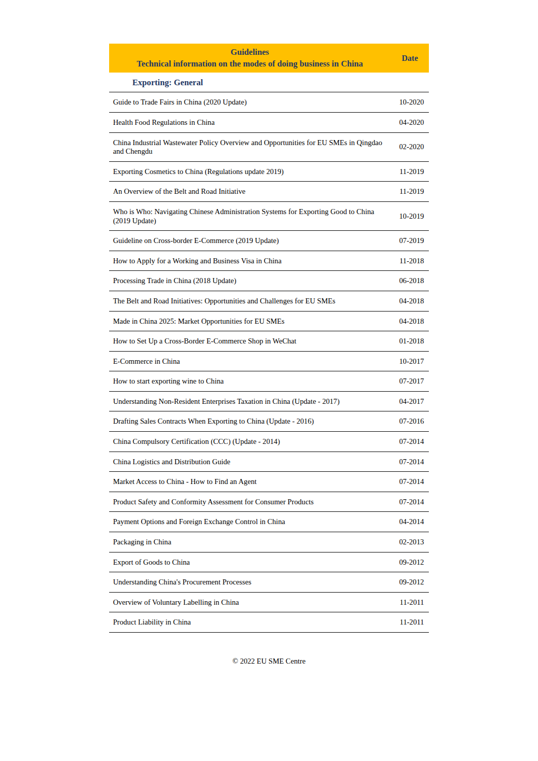| Guidelines Technical information on the modes of doing business in China | Date |
| --- | --- |
| Exporting: General |
| Guide to Trade Fairs in China (2020 Update) | 10-2020 |
| Health Food Regulations in China | 04-2020 |
| China Industrial Wastewater Policy Overview and Opportunities for EU SMEs in Qingdao and Chengdu | 02-2020 |
| Exporting Cosmetics to China (Regulations update 2019) | 11-2019 |
| An Overview of the Belt and Road Initiative | 11-2019 |
| Who is Who: Navigating Chinese Administration Systems for Exporting Good to China (2019 Update) | 10-2019 |
| Guideline on Cross-border E-Commerce (2019 Update) | 07-2019 |
| How to Apply for a Working and Business Visa in China | 11-2018 |
| Processing Trade in China (2018 Update) | 06-2018 |
| The Belt and Road Initiatives: Opportunities and Challenges for EU SMEs | 04-2018 |
| Made in China 2025: Market Opportunities for EU SMEs | 04-2018 |
| How to Set Up a Cross-Border E-Commerce Shop in WeChat | 01-2018 |
| E-Commerce in China | 10-2017 |
| How to start exporting wine to China | 07-2017 |
| Understanding Non-Resident Enterprises Taxation in China (Update - 2017) | 04-2017 |
| Drafting Sales Contracts When Exporting to China (Update - 2016) | 07-2016 |
| China Compulsory Certification (CCC) (Update - 2014) | 07-2014 |
| China Logistics and Distribution Guide | 07-2014 |
| Market Access to China - How to Find an Agent | 07-2014 |
| Product Safety and Conformity Assessment for Consumer Products | 07-2014 |
| Payment Options and Foreign Exchange Control in China | 04-2014 |
| Packaging in China | 02-2013 |
| Export of Goods to China | 09-2012 |
| Understanding China's Procurement Processes | 09-2012 |
| Overview of Voluntary Labelling in China | 11-2011 |
| Product Liability in China | 11-2011 |
© 2022 EU SME Centre